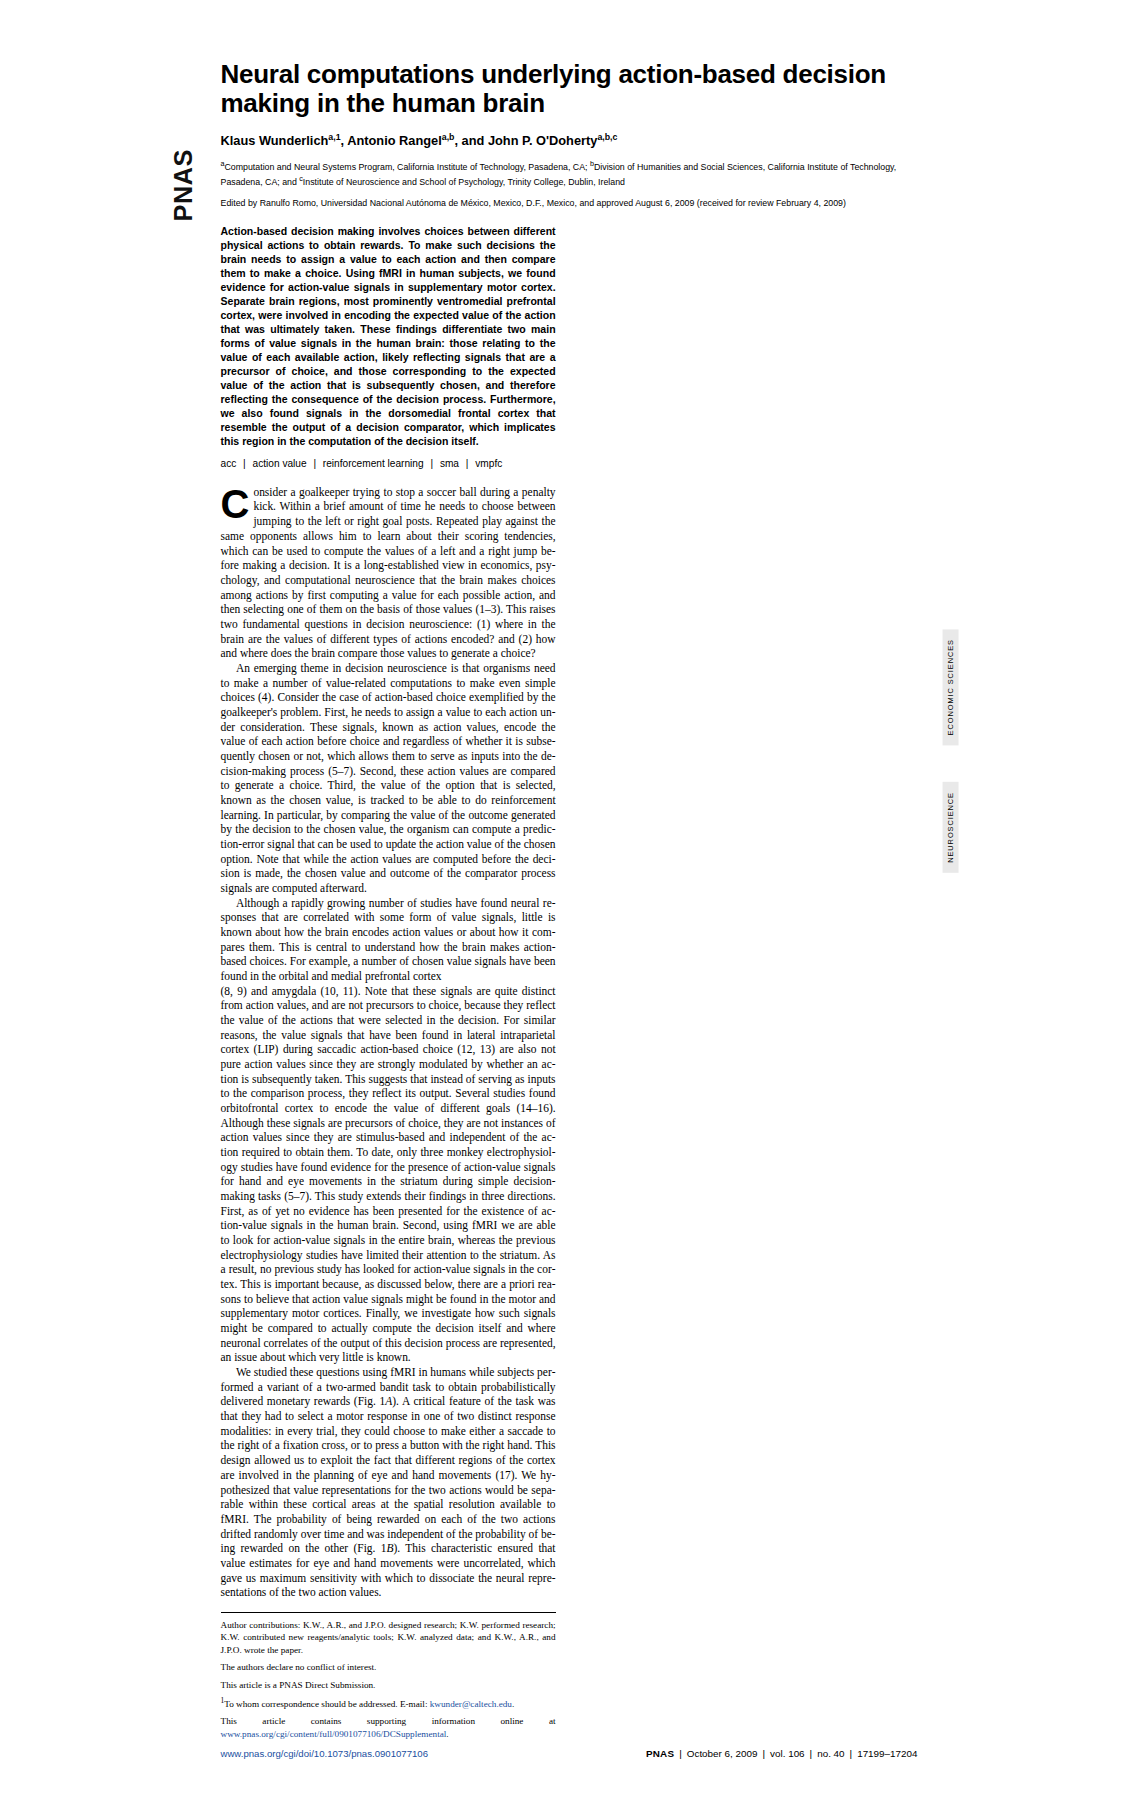PNAS
ECONOMIC SCIENCES
NEUROSCIENCE
Neural computations underlying action-based decision
making in the human brain
Klaus Wunderlicha,1, Antonio Rangela,b, and John P. O'Dohertya,b,c
aComputation and Neural Systems Program, California Institute of Technology, Pasadena, CA; bDivision of Humanities and Social Sciences, California Institute of Technology, Pasadena, CA; and cInstitute of Neuroscience and School of Psychology, Trinity College, Dublin, Ireland
Edited by Ranulfo Romo, Universidad Nacional Autónoma de México, Mexico, D.F., Mexico, and approved August 6, 2009 (received for review February 4, 2009)
Action-based decision making involves choices between different physical actions to obtain rewards. To make such decisions the brain needs to assign a value to each action and then compare them to make a choice. Using fMRI in human subjects, we found evidence for action-value signals in supplementary motor cortex. Separate brain regions, most prominently ventromedial prefrontal cortex, were involved in encoding the expected value of the action that was ultimately taken. These findings differentiate two main forms of value signals in the human brain: those relating to the value of each available action, likely reflecting signals that are a precursor of choice, and those corresponding to the expected value of the action that is subsequently chosen, and therefore reflecting the consequence of the decision process. Furthermore, we also found signals in the dorsomedial frontal cortex that resemble the output of a decision comparator, which implicates this region in the computation of the decision itself.
acc | action value | reinforcement learning | sma | vmpfc
Consider a goalkeeper trying to stop a soccer ball during a penalty kick. Within a brief amount of time he needs to choose between jumping to the left or right goal posts. Repeated play against the same opponents allows him to learn about their scoring tendencies, which can be used to compute the values of a left and a right jump before making a decision. It is a long-established view in economics, psychology, and computational neuroscience that the brain makes choices among actions by first computing a value for each possible action, and then selecting one of them on the basis of those values (1–3). This raises two fundamental questions in decision neuroscience: (1) where in the brain are the values of different types of actions encoded? and (2) how and where does the brain compare those values to generate a choice?
An emerging theme in decision neuroscience is that organisms need to make a number of value-related computations to make even simple choices (4). Consider the case of action-based choice exemplified by the goalkeeper's problem. First, he needs to assign a value to each action under consideration. These signals, known as action values, encode the value of each action before choice and regardless of whether it is subsequently chosen or not, which allows them to serve as inputs into the decision-making process (5–7). Second, these action values are compared to generate a choice. Third, the value of the option that is selected, known as the chosen value, is tracked to be able to do reinforcement learning. In particular, by comparing the value of the outcome generated by the decision to the chosen value, the organism can compute a prediction-error signal that can be used to update the action value of the chosen option. Note that while the action values are computed before the decision is made, the chosen value and outcome of the comparator process signals are computed afterward.
Although a rapidly growing number of studies have found neural responses that are correlated with some form of value signals, little is known about how the brain encodes action values or about how it compares them. This is central to understand how the brain makes action-based choices. For example, a number of chosen value signals have been found in the orbital and medial prefrontal cortex
(8, 9) and amygdala (10, 11). Note that these signals are quite distinct from action values, and are not precursors to choice, because they reflect the value of the actions that were selected in the decision. For similar reasons, the value signals that have been found in lateral intraparietal cortex (LIP) during saccadic action-based choice (12, 13) are also not pure action values since they are strongly modulated by whether an action is subsequently taken. This suggests that instead of serving as inputs to the comparison process, they reflect its output. Several studies found orbitofrontal cortex to encode the value of different goals (14–16). Although these signals are precursors of choice, they are not instances of action values since they are stimulus-based and independent of the action required to obtain them. To date, only three monkey electrophysiology studies have found evidence for the presence of action-value signals for hand and eye movements in the striatum during simple decision-making tasks (5–7). This study extends their findings in three directions. First, as of yet no evidence has been presented for the existence of action-value signals in the human brain. Second, using fMRI we are able to look for action-value signals in the entire brain, whereas the previous electrophysiology studies have limited their attention to the striatum. As a result, no previous study has looked for action-value signals in the cortex. This is important because, as discussed below, there are a priori reasons to believe that action value signals might be found in the motor and supplementary motor cortices. Finally, we investigate how such signals might be compared to actually compute the decision itself and where neuronal correlates of the output of this decision process are represented, an issue about which very little is known.
We studied these questions using fMRI in humans while subjects performed a variant of a two-armed bandit task to obtain probabilistically delivered monetary rewards (Fig. 1A). A critical feature of the task was that they had to select a motor response in one of two distinct response modalities: in every trial, they could choose to make either a saccade to the right of a fixation cross, or to press a button with the right hand. This design allowed us to exploit the fact that different regions of the cortex are involved in the planning of eye and hand movements (17). We hypothesized that value representations for the two actions would be separable within these cortical areas at the spatial resolution available to fMRI. The probability of being rewarded on each of the two actions drifted randomly over time and was independent of the probability of being rewarded on the other (Fig. 1B). This characteristic ensured that value estimates for eye and hand movements were uncorrelated, which gave us maximum sensitivity with which to dissociate the neural representations of the two action values.
Author contributions: K.W., A.R., and J.P.O. designed research; K.W. performed research; K.W. contributed new reagents/analytic tools; K.W. analyzed data; and K.W., A.R., and J.P.O. wrote the paper.
The authors declare no conflict of interest.
This article is a PNAS Direct Submission.
1To whom correspondence should be addressed. E-mail: kwunder@caltech.edu.
This article contains supporting information online at www.pnas.org/cgi/content/full/0901077106/DCSupplemental.
www.pnas.org/cgi/doi/10.1073/pnas.0901077106
PNAS|October 6, 2009|vol. 106|no. 40|17199–17204